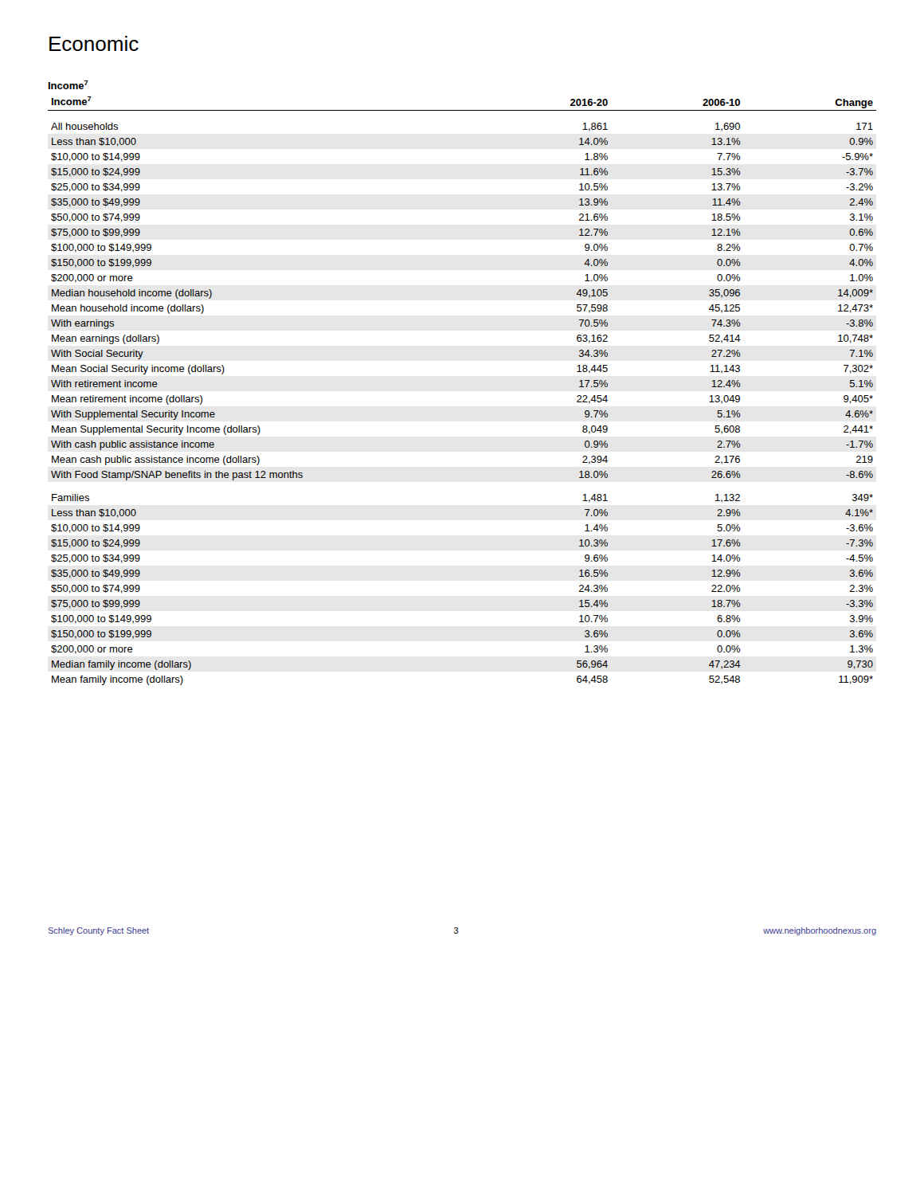Economic
Income 7
| Income 7 | 2016-20 | 2006-10 | Change |
| --- | --- | --- | --- |
| All households | 1,861 | 1,690 | 171 |
| Less than $10,000 | 14.0% | 13.1% | 0.9% |
| $10,000 to $14,999 | 1.8% | 7.7% | -5.9%* |
| $15,000 to $24,999 | 11.6% | 15.3% | -3.7% |
| $25,000 to $34,999 | 10.5% | 13.7% | -3.2% |
| $35,000 to $49,999 | 13.9% | 11.4% | 2.4% |
| $50,000 to $74,999 | 21.6% | 18.5% | 3.1% |
| $75,000 to $99,999 | 12.7% | 12.1% | 0.6% |
| $100,000 to $149,999 | 9.0% | 8.2% | 0.7% |
| $150,000 to $199,999 | 4.0% | 0.0% | 4.0% |
| $200,000 or more | 1.0% | 0.0% | 1.0% |
| Median household income (dollars) | 49,105 | 35,096 | 14,009* |
| Mean household income (dollars) | 57,598 | 45,125 | 12,473* |
| With earnings | 70.5% | 74.3% | -3.8% |
| Mean earnings (dollars) | 63,162 | 52,414 | 10,748* |
| With Social Security | 34.3% | 27.2% | 7.1% |
| Mean Social Security income (dollars) | 18,445 | 11,143 | 7,302* |
| With retirement income | 17.5% | 12.4% | 5.1% |
| Mean retirement income (dollars) | 22,454 | 13,049 | 9,405* |
| With Supplemental Security Income | 9.7% | 5.1% | 4.6%* |
| Mean Supplemental Security Income (dollars) | 8,049 | 5,608 | 2,441* |
| With cash public assistance income | 0.9% | 2.7% | -1.7% |
| Mean cash public assistance income (dollars) | 2,394 | 2,176 | 219 |
| With Food Stamp/SNAP benefits in the past 12 months | 18.0% | 26.6% | -8.6% |
| Families | 1,481 | 1,132 | 349* |
| Less than $10,000 | 7.0% | 2.9% | 4.1%* |
| $10,000 to $14,999 | 1.4% | 5.0% | -3.6% |
| $15,000 to $24,999 | 10.3% | 17.6% | -7.3% |
| $25,000 to $34,999 | 9.6% | 14.0% | -4.5% |
| $35,000 to $49,999 | 16.5% | 12.9% | 3.6% |
| $50,000 to $74,999 | 24.3% | 22.0% | 2.3% |
| $75,000 to $99,999 | 15.4% | 18.7% | -3.3% |
| $100,000 to $149,999 | 10.7% | 6.8% | 3.9% |
| $150,000 to $199,999 | 3.6% | 0.0% | 3.6% |
| $200,000 or more | 1.3% | 0.0% | 1.3% |
| Median family income (dollars) | 56,964 | 47,234 | 9,730 |
| Mean family income (dollars) | 64,458 | 52,548 | 11,909* |
Schley County Fact Sheet 3 www.neighborhoodnexus.org